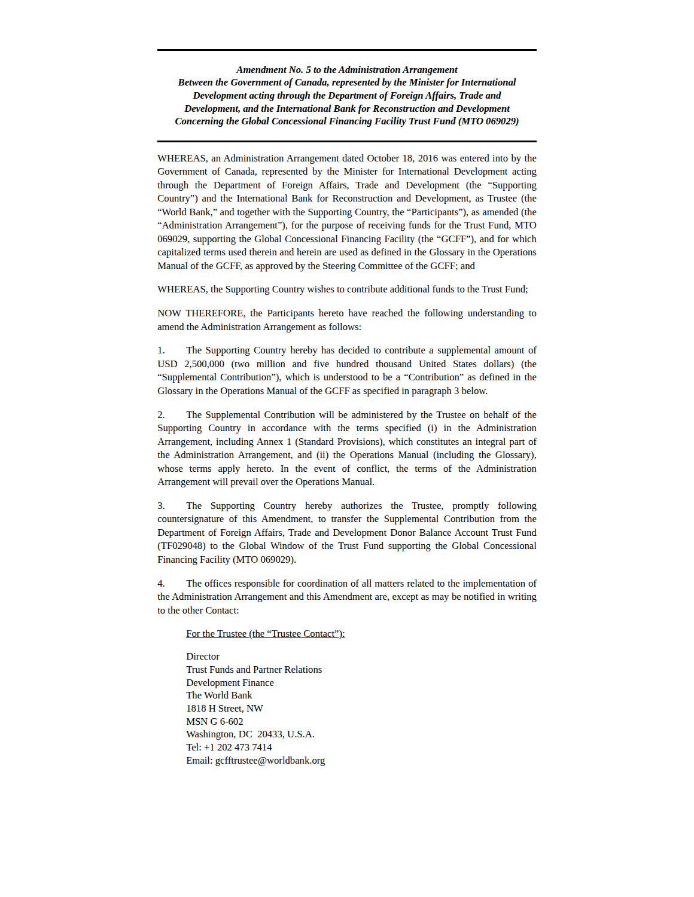Amendment No. 5 to the Administration Arrangement
Between the Government of Canada, represented by the Minister for International
Development acting through the Department of Foreign Affairs, Trade and
Development, and the International Bank for Reconstruction and Development
Concerning the Global Concessional Financing Facility Trust Fund (MTO 069029)
WHEREAS, an Administration Arrangement dated October 18, 2016 was entered into by the Government of Canada, represented by the Minister for International Development acting through the Department of Foreign Affairs, Trade and Development (the “Supporting Country”) and the International Bank for Reconstruction and Development, as Trustee (the “World Bank,” and together with the Supporting Country, the “Participants”), as amended (the “Administration Arrangement”), for the purpose of receiving funds for the Trust Fund, MTO 069029, supporting the Global Concessional Financing Facility (the “GCFF”), and for which capitalized terms used therein and herein are used as defined in the Glossary in the Operations Manual of the GCFF, as approved by the Steering Committee of the GCFF; and
WHEREAS, the Supporting Country wishes to contribute additional funds to the Trust Fund;
NOW THEREFORE, the Participants hereto have reached the following understanding to amend the Administration Arrangement as follows:
1. The Supporting Country hereby has decided to contribute a supplemental amount of USD 2,500,000 (two million and five hundred thousand United States dollars) (the “Supplemental Contribution”), which is understood to be a “Contribution” as defined in the Glossary in the Operations Manual of the GCFF as specified in paragraph 3 below.
2. The Supplemental Contribution will be administered by the Trustee on behalf of the Supporting Country in accordance with the terms specified (i) in the Administration Arrangement, including Annex 1 (Standard Provisions), which constitutes an integral part of the Administration Arrangement, and (ii) the Operations Manual (including the Glossary), whose terms apply hereto. In the event of conflict, the terms of the Administration Arrangement will prevail over the Operations Manual.
3. The Supporting Country hereby authorizes the Trustee, promptly following countersignature of this Amendment, to transfer the Supplemental Contribution from the Department of Foreign Affairs, Trade and Development Donor Balance Account Trust Fund (TF029048) to the Global Window of the Trust Fund supporting the Global Concessional Financing Facility (MTO 069029).
4. The offices responsible for coordination of all matters related to the implementation of the Administration Arrangement and this Amendment are, except as may be notified in writing to the other Contact:
For the Trustee (the “Trustee Contact”):
Director
Trust Funds and Partner Relations
Development Finance
The World Bank
1818 H Street, NW
MSN G 6-602
Washington, DC 20433, U.S.A.
Tel: +1 202 473 7414
Email: gcfftrustee@worldbank.org